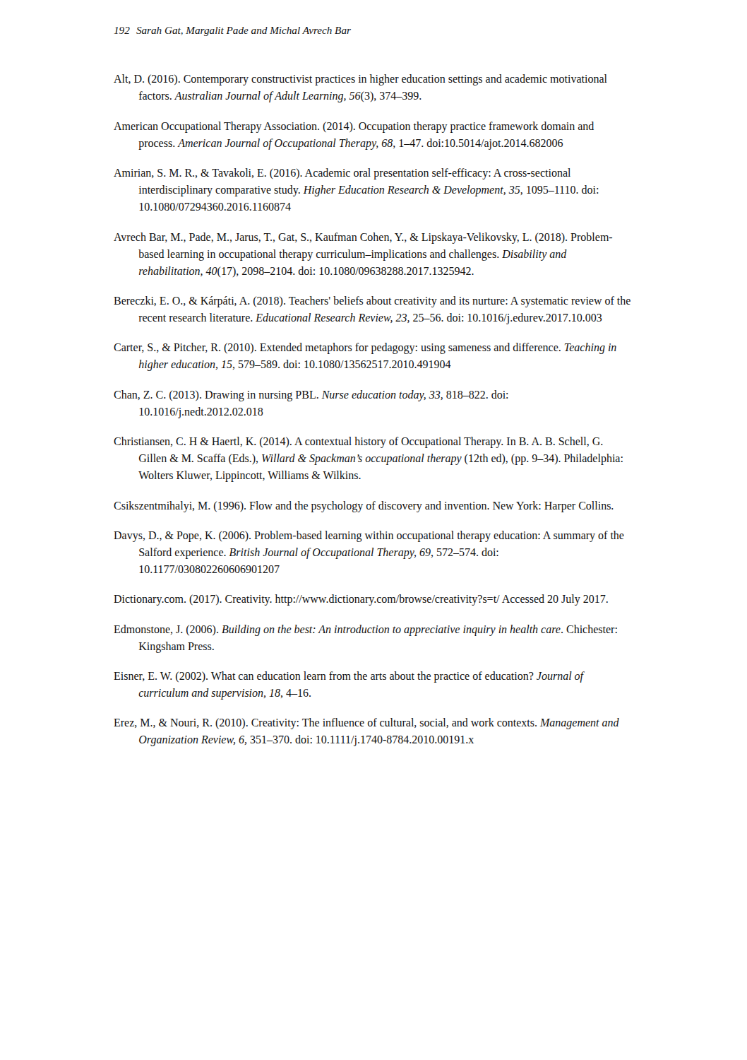192 Sarah Gat, Margalit Pade and Michal Avrech Bar
Alt, D. (2016). Contemporary constructivist practices in higher education settings and academic motivational factors. Australian Journal of Adult Learning, 56(3), 374–399.
American Occupational Therapy Association. (2014). Occupation therapy practice framework domain and process. American Journal of Occupational Therapy, 68, 1–47. doi:10.5014/ajot.2014.682006
Amirian, S. M. R., & Tavakoli, E. (2016). Academic oral presentation self-efficacy: A cross-sectional interdisciplinary comparative study. Higher Education Research & Development, 35, 1095–1110. doi: 10.1080/07294360.2016.1160874
Avrech Bar, M., Pade, M., Jarus, T., Gat, S., Kaufman Cohen, Y., & Lipskaya-Velikovsky, L. (2018). Problem-based learning in occupational therapy curriculum–implications and challenges. Disability and rehabilitation, 40(17), 2098–2104. doi: 10.1080/09638288.2017.1325942.
Bereczki, E. O., & Kárpáti, A. (2018). Teachers' beliefs about creativity and its nurture: A systematic review of the recent research literature. Educational Research Review, 23, 25–56. doi: 10.1016/j.edurev.2017.10.003
Carter, S., & Pitcher, R. (2010). Extended metaphors for pedagogy: using sameness and difference. Teaching in higher education, 15, 579–589. doi: 10.1080/13562517.2010.491904
Chan, Z. C. (2013). Drawing in nursing PBL. Nurse education today, 33, 818–822. doi: 10.1016/j.nedt.2012.02.018
Christiansen, C. H & Haertl, K. (2014). A contextual history of Occupational Therapy. In B. A. B. Schell, G. Gillen & M. Scaffa (Eds.), Willard & Spackman’s occupational therapy (12th ed), (pp. 9–34). Philadelphia: Wolters Kluwer, Lippincott, Williams & Wilkins.
Csikszentmihalyi, M. (1996). Flow and the psychology of discovery and invention. New York: Harper Collins.
Davys, D., & Pope, K. (2006). Problem-based learning within occupational therapy education: A summary of the Salford experience. British Journal of Occupational Therapy, 69, 572–574. doi: 10.1177/030802260606901207
Dictionary.com. (2017). Creativity. http://www.dictionary.com/browse/creativity?s=t/ Accessed 20 July 2017.
Edmonstone, J. (2006). Building on the best: An introduction to appreciative inquiry in health care. Chichester: Kingsham Press.
Eisner, E. W. (2002). What can education learn from the arts about the practice of education? Journal of curriculum and supervision, 18, 4–16.
Erez, M., & Nouri, R. (2010). Creativity: The influence of cultural, social, and work contexts. Management and Organization Review, 6, 351–370. doi: 10.1111/j.1740-8784.2010.00191.x